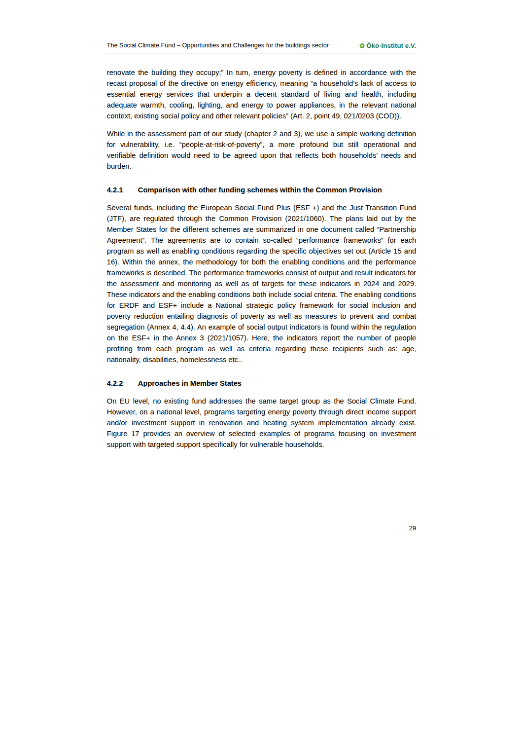The Social Climate Fund – Opportunities and Challenges for the buildings sector
✿Öko-Institut e.V.
renovate the building they occupy;” In turn, energy poverty is defined in accordance with the recast proposal of the directive on energy efficiency, meaning “a household’s lack of access to essential energy services that underpin a decent standard of living and health, including adequate warmth, cooling, lighting, and energy to power appliances, in the relevant national context, existing social policy and other relevant policies” (Art. 2, point 49, 021/0203 (COD)).
While in the assessment part of our study (chapter 2 and 3), we use a simple working definition for vulnerability, i.e. “people-at-risk-of-poverty”, a more profound but still operational and verifiable definition would need to be agreed upon that reflects both households’ needs and burden.
4.2.1 Comparison with other funding schemes within the Common Provision
Several funds, including the European Social Fund Plus (ESF +) and the Just Transition Fund (JTF), are regulated through the Common Provision (2021/1060). The plans laid out by the Member States for the different schemes are summarized in one document called “Partnership Agreement”. The agreements are to contain so-called “performance frameworks” for each program as well as enabling conditions regarding the specific objectives set out (Article 15 and 16). Within the annex, the methodology for both the enabling conditions and the performance frameworks is described. The performance frameworks consist of output and result indicators for the assessment and monitoring as well as of targets for these indicators in 2024 and 2029. These indicators and the enabling conditions both include social criteria. The enabling conditions for ERDF and ESF+ include a National strategic policy framework for social inclusion and poverty reduction entailing diagnosis of poverty as well as measures to prevent and combat segregation (Annex 4, 4.4). An example of social output indicators is found within the regulation on the ESF+ in the Annex 3 (2021/1057). Here, the indicators report the number of people profiting from each program as well as criteria regarding these recipients such as: age, nationality, disabilities, homelessness etc..
4.2.2 Approaches in Member States
On EU level, no existing fund addresses the same target group as the Social Climate Fund. However, on a national level, programs targeting energy poverty through direct income support and/or investment support in renovation and heating system implementation already exist. Figure 17 provides an overview of selected examples of programs focusing on investment support with targeted support specifically for vulnerable households.
29